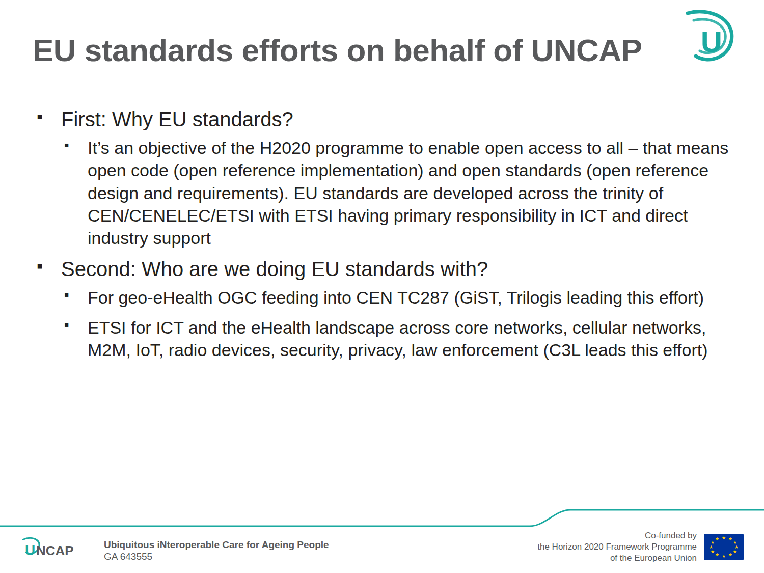U
EU standards efforts on behalf of UNCAP
First: Why EU standards?
It’s an objective of the H2020 programme to enable open access to all – that means open code (open reference implementation) and open standards (open reference design and requirements). EU standards are developed across the trinity of CEN/CENELEC/ETSI with ETSI having primary responsibility in ICT and direct industry support
Second: Who are we doing EU standards with?
For geo-eHealth OGC feeding into CEN TC287 (GiST, Trilogis leading this effort)
ETSI for ICT and the eHealth landscape across core networks, cellular networks, M2M, IoT, radio devices, security, privacy, law enforcement (C3L leads this effort)
U NCAP
Ubiquitous iNteroperable Care for Ageing People
GA 643555
Co-funded by
the Horizon 2020 Framework Programme
of the European Union
★ ★ ★ ★ ★ ★ ★ ★ ★ ★ ★ ★